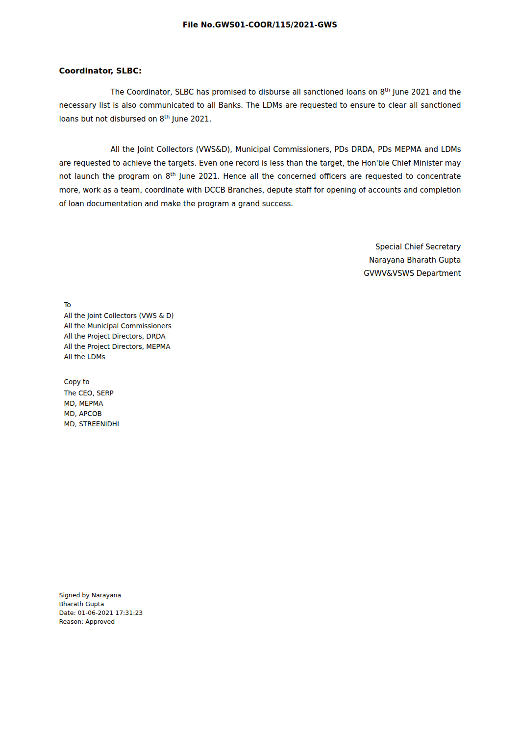File No.GWS01-COOR/115/2021-GWS
Coordinator, SLBC:
The Coordinator, SLBC has promised to disburse all sanctioned loans on 8th June 2021 and the necessary list is also communicated to all Banks. The LDMs are requested to ensure to clear all sanctioned loans but not disbursed on 8th June 2021.
All the Joint Collectors (VWS&D), Municipal Commissioners, PDs DRDA, PDs MEPMA and LDMs are requested to achieve the targets. Even one record is less than the target, the Hon'ble Chief Minister may not launch the program on 8th June 2021. Hence all the concerned officers are requested to concentrate more, work as a team, coordinate with DCCB Branches, depute staff for opening of accounts and completion of loan documentation and make the program a grand success.
Special Chief Secretary
Narayana Bharath Gupta
GVWV&VSWS Department
To
All the Joint Collectors (VWS & D)
All the Municipal Commissioners
All the Project Directors, DRDA
All the Project Directors, MEPMA
All the LDMs
Copy to
The CEO, SERP
MD, MEPMA
MD, APCOB
MD, STREENIDHI
Signed by Narayana
Bharath Gupta
Date: 01-06-2021 17:31:23
Reason: Approved